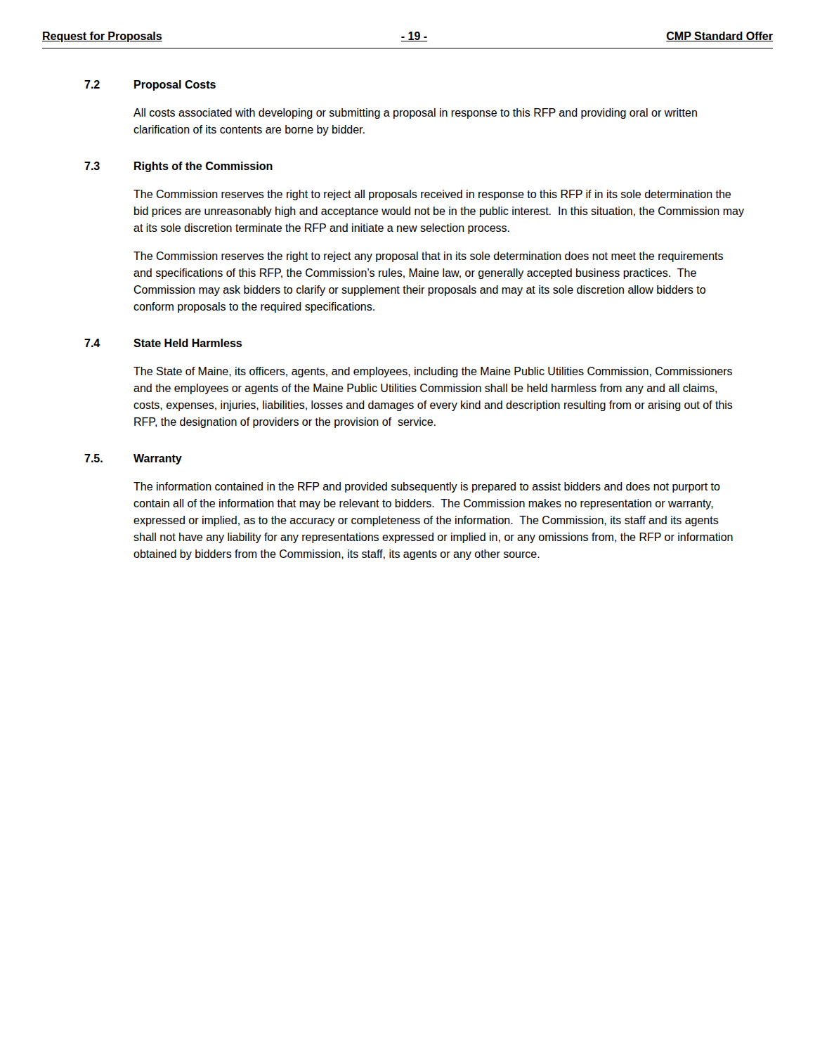Request for Proposals - 19 - CMP Standard Offer
7.2 Proposal Costs
All costs associated with developing or submitting a proposal in response to this RFP and providing oral or written clarification of its contents are borne by bidder.
7.3 Rights of the Commission
The Commission reserves the right to reject all proposals received in response to this RFP if in its sole determination the bid prices are unreasonably high and acceptance would not be in the public interest. In this situation, the Commission may at its sole discretion terminate the RFP and initiate a new selection process.
The Commission reserves the right to reject any proposal that in its sole determination does not meet the requirements and specifications of this RFP, the Commission’s rules, Maine law, or generally accepted business practices. The Commission may ask bidders to clarify or supplement their proposals and may at its sole discretion allow bidders to conform proposals to the required specifications.
7.4 State Held Harmless
The State of Maine, its officers, agents, and employees, including the Maine Public Utilities Commission, Commissioners and the employees or agents of the Maine Public Utilities Commission shall be held harmless from any and all claims, costs, expenses, injuries, liabilities, losses and damages of every kind and description resulting from or arising out of this RFP, the designation of providers or the provision of service.
7.5. Warranty
The information contained in the RFP and provided subsequently is prepared to assist bidders and does not purport to contain all of the information that may be relevant to bidders. The Commission makes no representation or warranty, expressed or implied, as to the accuracy or completeness of the information. The Commission, its staff and its agents shall not have any liability for any representations expressed or implied in, or any omissions from, the RFP or information obtained by bidders from the Commission, its staff, its agents or any other source.